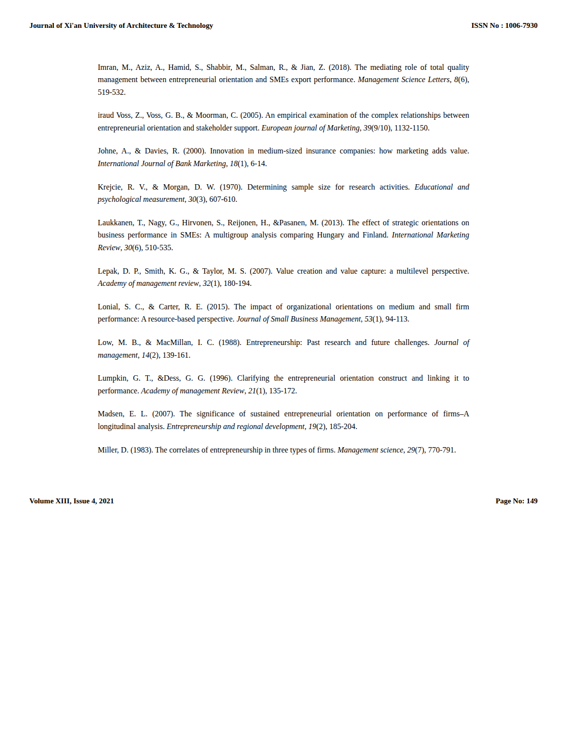Journal of Xi'an University of Architecture & Technology
ISSN No : 1006-7930
Imran, M., Aziz, A., Hamid, S., Shabbir, M., Salman, R., & Jian, Z. (2018). The mediating role of total quality management between entrepreneurial orientation and SMEs export performance. Management Science Letters, 8(6), 519-532.
iraud Voss, Z., Voss, G. B., & Moorman, C. (2005). An empirical examination of the complex relationships between entrepreneurial orientation and stakeholder support. European journal of Marketing, 39(9/10), 1132-1150.
Johne, A., & Davies, R. (2000). Innovation in medium-sized insurance companies: how marketing adds value. International Journal of Bank Marketing, 18(1), 6-14.
Krejcie, R. V., & Morgan, D. W. (1970). Determining sample size for research activities. Educational and psychological measurement, 30(3), 607-610.
Laukkanen, T., Nagy, G., Hirvonen, S., Reijonen, H., &Pasanen, M. (2013). The effect of strategic orientations on business performance in SMEs: A multigroup analysis comparing Hungary and Finland. International Marketing Review, 30(6), 510-535.
Lepak, D. P., Smith, K. G., & Taylor, M. S. (2007). Value creation and value capture: a multilevel perspective. Academy of management review, 32(1), 180-194.
Lonial, S. C., & Carter, R. E. (2015). The impact of organizational orientations on medium and small firm performance: A resource-based perspective. Journal of Small Business Management, 53(1), 94-113.
Low, M. B., & MacMillan, I. C. (1988). Entrepreneurship: Past research and future challenges. Journal of management, 14(2), 139-161.
Lumpkin, G. T., &Dess, G. G. (1996). Clarifying the entrepreneurial orientation construct and linking it to performance. Academy of management Review, 21(1), 135-172.
Madsen, E. L. (2007). The significance of sustained entrepreneurial orientation on performance of firms–A longitudinal analysis. Entrepreneurship and regional development, 19(2), 185-204.
Miller, D. (1983). The correlates of entrepreneurship in three types of firms. Management science, 29(7), 770-791.
Volume XIII, Issue 4, 2021
Page No: 149